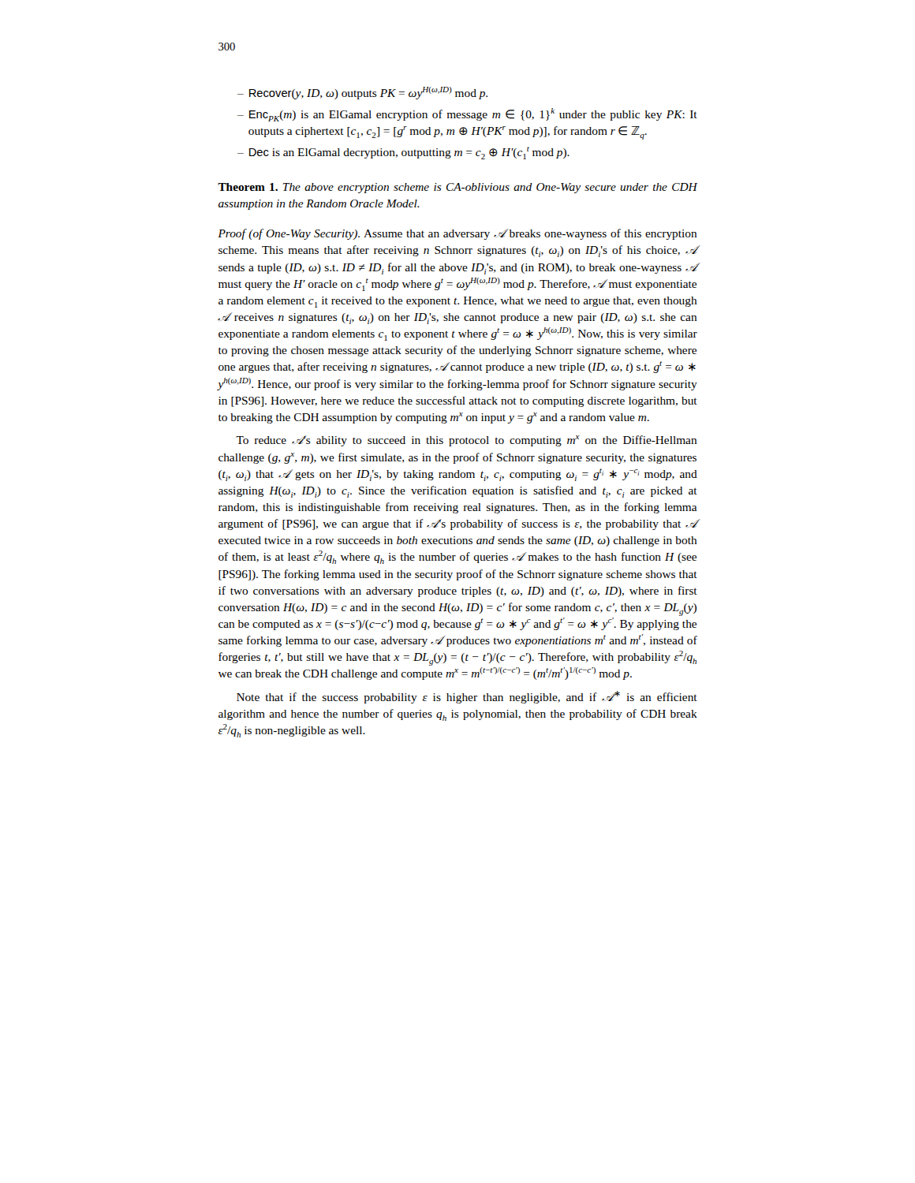300
Recover(y, ID, ω) outputs PK = ωyH(ω,ID) mod p.
EncPK(m) is an ElGamal encryption of message m ∈ {0, 1}k under the public key PK: It outputs a ciphertext [c1, c2] = [gr mod p, m ⊕ H′(PKr mod p)], for random r ∈ ℤq.
Dec is an ElGamal decryption, outputting m = c2 ⊕ H′(c1t mod p).
Theorem 1. The above encryption scheme is CA-oblivious and One-Way secure under the CDH assumption in the Random Oracle Model.
Proof (of One-Way Security). Assume that an adversary 𝒜 breaks one-wayness of this encryption scheme. This means that after receiving n Schnorr signatures (ti, ωi) on IDi's of his choice, 𝒜 sends a tuple (ID, ω) s.t. ID ≠ IDi for all the above IDi's, and (in ROM), to break one-wayness 𝒜 must query the H′ oracle on c1t modp where gt = ωyH(ω,ID) mod p. Therefore, 𝒜 must exponentiate a random element c1 it received to the exponent t. Hence, what we need to argue that, even though 𝒜 receives n signatures (ti, ωi) on her IDi's, she cannot produce a new pair (ID, ω) s.t. she can exponentiate a random elements c1 to exponent t where gt = ω ∗ yh(ω,ID). Now, this is very similar to proving the chosen message attack security of the underlying Schnorr signature scheme, where one argues that, after receiving n signatures, 𝒜 cannot produce a new triple (ID, ω, t) s.t. gt = ω ∗ yh(ω,ID). Hence, our proof is very similar to the forking-lemma proof for Schnorr signature security in [PS96]. However, here we reduce the successful attack not to computing discrete logarithm, but to breaking the CDH assumption by computing mx on input y = gx and a random value m.
To reduce 𝒜's ability to succeed in this protocol to computing mx on the Diffie-Hellman challenge (g, gx, m), we first simulate, as in the proof of Schnorr signature security, the signatures (ti, ωi) that 𝒜 gets on her IDi's, by taking random ti, ci, computing ωi = gti ∗ y−ci modp, and assigning H(ωi, IDi) to ci. Since the verification equation is satisfied and ti, ci are picked at random, this is indistinguishable from receiving real signatures. Then, as in the forking lemma argument of [PS96], we can argue that if 𝒜's probability of success is ε, the probability that 𝒜 executed twice in a row succeeds in both executions and sends the same (ID, ω) challenge in both of them, is at least ε2/qh where qh is the number of queries 𝒜 makes to the hash function H (see [PS96]). The forking lemma used in the security proof of the Schnorr signature scheme shows that if two conversations with an adversary produce triples (t, ω, ID) and (t′, ω, ID), where in first conversation H(ω, ID) = c and in the second H(ω, ID) = c′ for some random c, c′, then x = DLg(y) can be computed as x = (s−s′)/(c−c′) mod q, because gt = ω ∗ yc and gt′ = ω ∗ yc′. By applying the same forking lemma to our case, adversary 𝒜 produces two exponentiations mt and mt′, instead of forgeries t, t′, but still we have that x = DLg(y) = (t − t′)/(c − c′). Therefore, with probability ε2/qh we can break the CDH challenge and compute mx = m(t−t′)/(c−c′) = (mt/mt′)1/(c−c′) mod p.
Note that if the success probability ε is higher than negligible, and if 𝒜∗ is an efficient algorithm and hence the number of queries qh is polynomial, then the probability of CDH break ε2/qh is non-negligible as well.